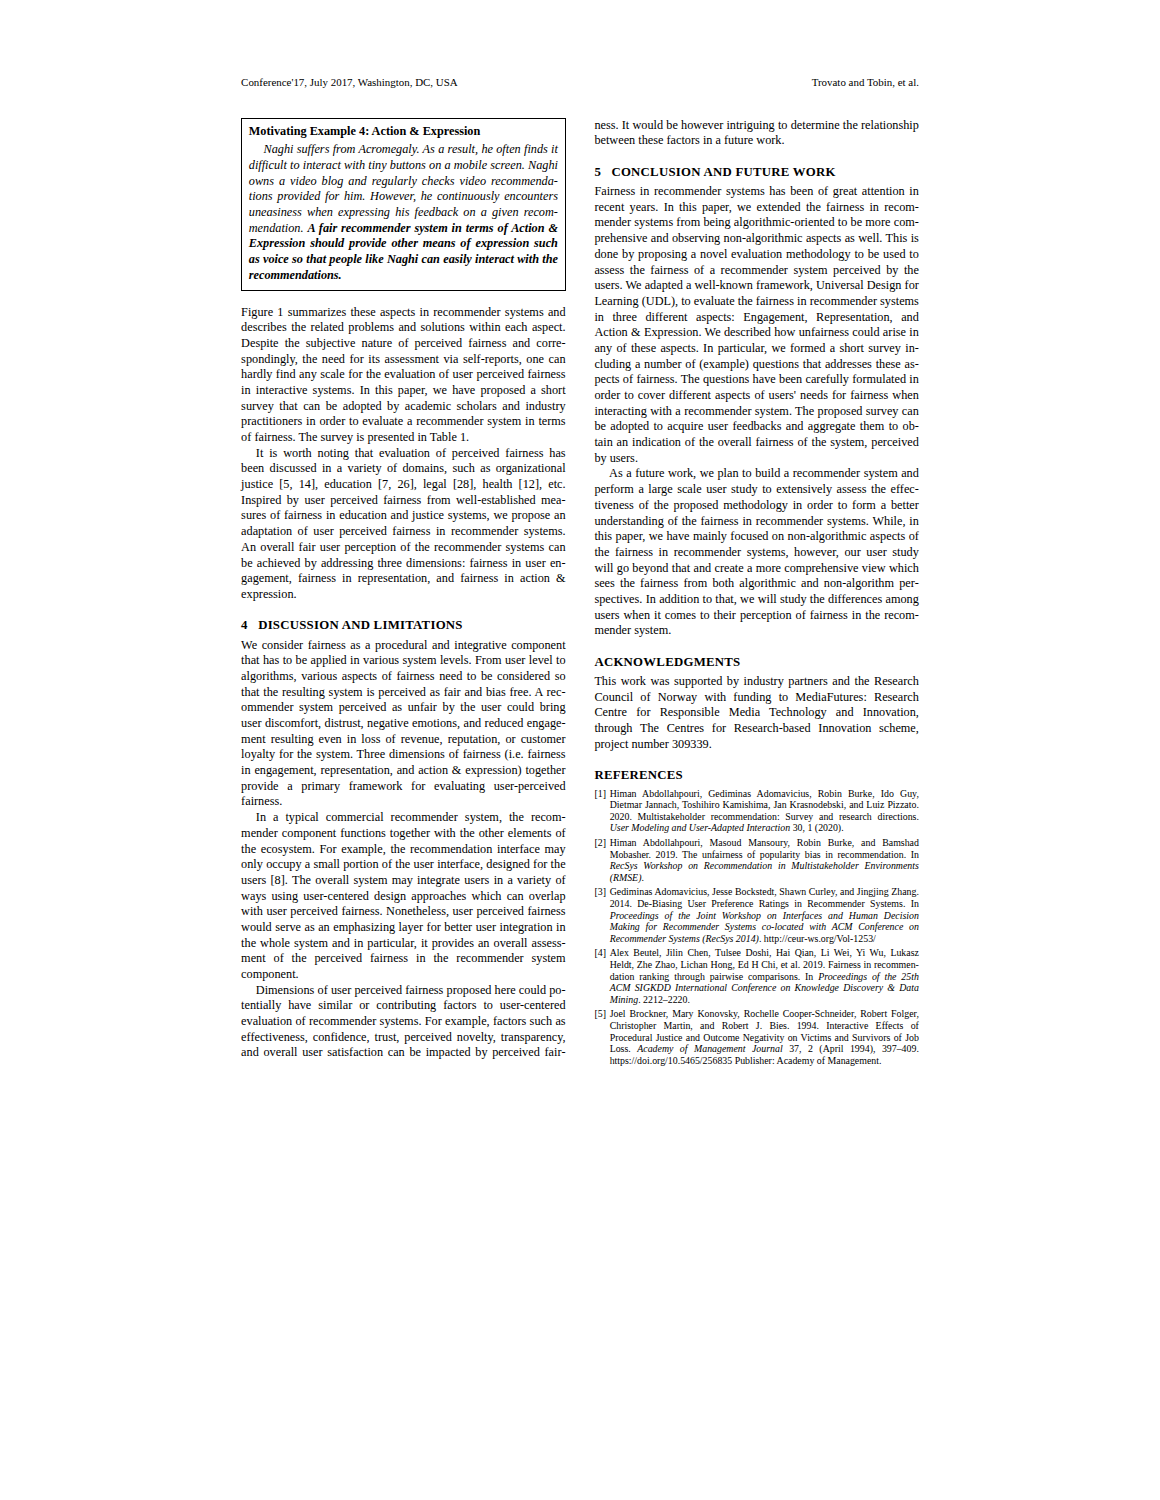Conference'17, July 2017, Washington, DC, USA
Trovato and Tobin, et al.
Motivating Example 4: Action & Expression
Naghi suffers from Acromegaly. As a result, he often finds it difficult to interact with tiny buttons on a mobile screen. Naghi owns a video blog and regularly checks video recommendations provided for him. However, he continuously encounters uneasiness when expressing his feedback on a given recommendation. A fair recommender system in terms of Action & Expression should provide other means of expression such as voice so that people like Naghi can easily interact with the recommendations.
Figure 1 summarizes these aspects in recommender systems and describes the related problems and solutions within each aspect. Despite the subjective nature of perceived fairness and correspondingly, the need for its assessment via self-reports, one can hardly find any scale for the evaluation of user perceived fairness in interactive systems. In this paper, we have proposed a short survey that can be adopted by academic scholars and industry practitioners in order to evaluate a recommender system in terms of fairness. The survey is presented in Table 1.
It is worth noting that evaluation of perceived fairness has been discussed in a variety of domains, such as organizational justice [5, 14], education [7, 26], legal [28], health [12], etc. Inspired by user perceived fairness from well-established measures of fairness in education and justice systems, we propose an adaptation of user perceived fairness in recommender systems. An overall fair user perception of the recommender systems can be achieved by addressing three dimensions: fairness in user engagement, fairness in representation, and fairness in action & expression.
4 DISCUSSION AND LIMITATIONS
We consider fairness as a procedural and integrative component that has to be applied in various system levels. From user level to algorithms, various aspects of fairness need to be considered so that the resulting system is perceived as fair and bias free. A recommender system perceived as unfair by the user could bring user discomfort, distrust, negative emotions, and reduced engagement resulting even in loss of revenue, reputation, or customer loyalty for the system. Three dimensions of fairness (i.e. fairness in engagement, representation, and action & expression) together provide a primary framework for evaluating user-perceived fairness.
In a typical commercial recommender system, the recommender component functions together with the other elements of the ecosystem. For example, the recommendation interface may only occupy a small portion of the user interface, designed for the users [8]. The overall system may integrate users in a variety of ways using user-centered design approaches which can overlap with user perceived fairness. Nonetheless, user perceived fairness would serve as an emphasizing layer for better user integration in the whole system and in particular, it provides an overall assessment of the perceived fairness in the recommender system component.
Dimensions of user perceived fairness proposed here could potentially have similar or contributing factors to user-centered evaluation of recommender systems. For example, factors such as effectiveness, confidence, trust, perceived novelty, transparency, and overall user satisfaction can be impacted by perceived fairness. It would be however intriguing to determine the relationship between these factors in a future work.
5 CONCLUSION AND FUTURE WORK
Fairness in recommender systems has been of great attention in recent years. In this paper, we extended the fairness in recommender systems from being algorithmic-oriented to be more comprehensive and observing non-algorithmic aspects as well. This is done by proposing a novel evaluation methodology to be used to assess the fairness of a recommender system perceived by the users. We adapted a well-known framework, Universal Design for Learning (UDL), to evaluate the fairness in recommender systems in three different aspects: Engagement, Representation, and Action & Expression. We described how unfairness could arise in any of these aspects. In particular, we formed a short survey including a number of (example) questions that addresses these aspects of fairness. The questions have been carefully formulated in order to cover different aspects of users' needs for fairness when interacting with a recommender system. The proposed survey can be adopted to acquire user feedbacks and aggregate them to obtain an indication of the overall fairness of the system, perceived by users.
As a future work, we plan to build a recommender system and perform a large scale user study to extensively assess the effectiveness of the proposed methodology in order to form a better understanding of the fairness in recommender systems. While, in this paper, we have mainly focused on non-algorithmic aspects of the fairness in recommender systems, however, our user study will go beyond that and create a more comprehensive view which sees the fairness from both algorithmic and non-algorithm perspectives. In addition to that, we will study the differences among users when it comes to their perception of fairness in the recommender system.
ACKNOWLEDGMENTS
This work was supported by industry partners and the Research Council of Norway with funding to MediaFutures: Research Centre for Responsible Media Technology and Innovation, through The Centres for Research-based Innovation scheme, project number 309339.
REFERENCES
Himan Abdollahpouri, Gediminas Adomavicius, Robin Burke, Ido Guy, Dietmar Jannach, Toshihiro Kamishima, Jan Krasnodebski, and Luiz Pizzato. 2020. Multistakeholder recommendation: Survey and research directions. User Modeling and User-Adapted Interaction 30, 1 (2020).
Himan Abdollahpouri, Masoud Mansoury, Robin Burke, and Bamshad Mobasher. 2019. The unfairness of popularity bias in recommendation. In RecSys Workshop on Recommendation in Multistakeholder Environments (RMSE).
Gediminas Adomavicius, Jesse Bockstedt, Shawn Curley, and Jingjing Zhang. 2014. De-Biasing User Preference Ratings in Recommender Systems. In Proceedings of the Joint Workshop on Interfaces and Human Decision Making for Recommender Systems co-located with ACM Conference on Recommender Systems (RecSys 2014). http://ceur-ws.org/Vol-1253/
Alex Beutel, Jilin Chen, Tulsee Doshi, Hai Qian, Li Wei, Yi Wu, Lukasz Heldt, Zhe Zhao, Lichan Hong, Ed H Chi, et al. 2019. Fairness in recommendation ranking through pairwise comparisons. In Proceedings of the 25th ACM SIGKDD International Conference on Knowledge Discovery & Data Mining. 2212–2220.
Joel Brockner, Mary Konovsky, Rochelle Cooper-Schneider, Robert Folger, Christopher Martin, and Robert J. Bies. 1994. Interactive Effects of Procedural Justice and Outcome Negativity on Victims and Survivors of Job Loss. Academy of Management Journal 37, 2 (April 1994), 397–409. https://doi.org/10.5465/256835 Publisher: Academy of Management.